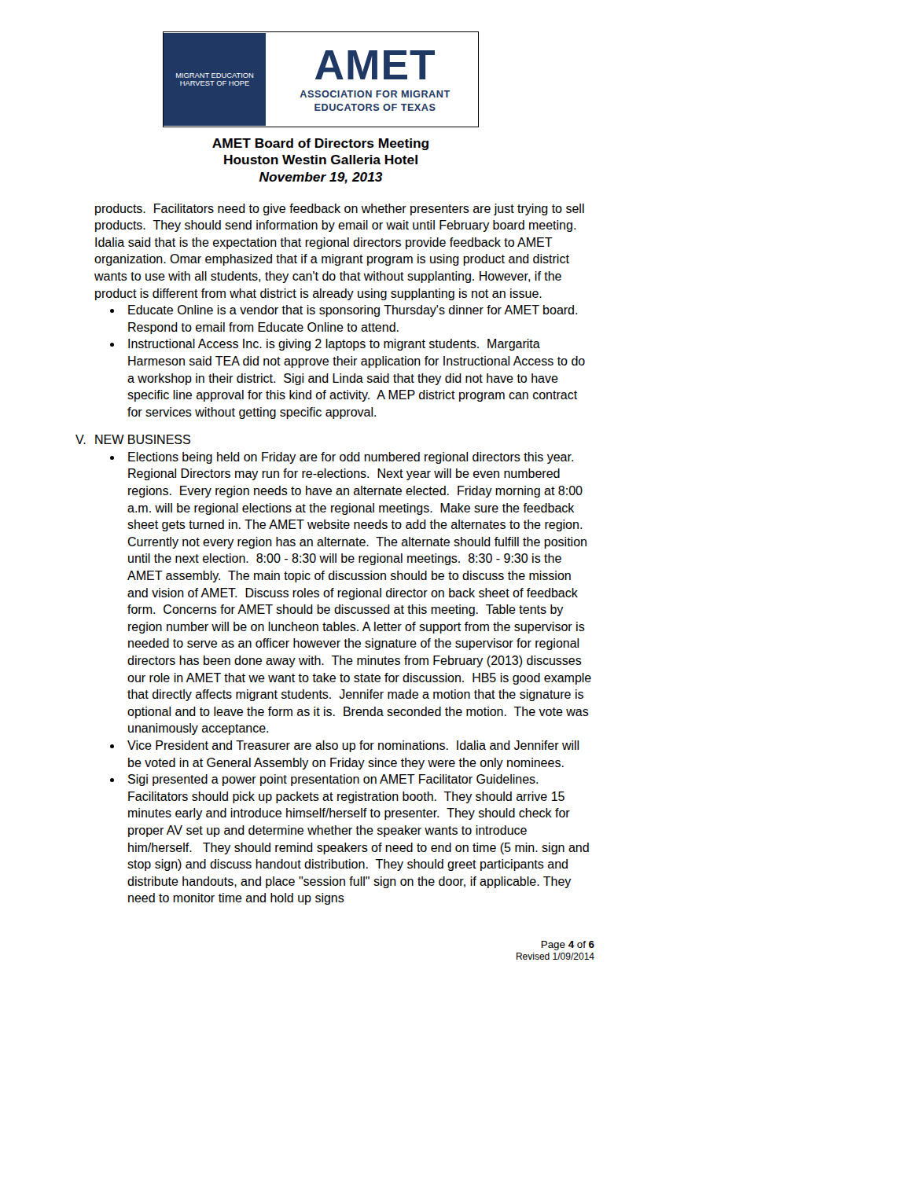MIGRANT EDUCATION
HARVEST OF HOPE
AMET
ASSOCIATION FOR MIGRANT
EDUCATORS OF TEXAS
AMET Board of Directors Meeting
Houston Westin Galleria Hotel
November 19, 2013
products. Facilitators need to give feedback on whether presenters are just trying to sell products. They should send information by email or wait until February board meeting. Idalia said that is the expectation that regional directors provide feedback to AMET organization. Omar emphasized that if a migrant program is using product and district wants to use with all students, they can't do that without supplanting. However, if the product is different from what district is already using supplanting is not an issue.
Educate Online is a vendor that is sponsoring Thursday's dinner for AMET board. Respond to email from Educate Online to attend.
Instructional Access Inc. is giving 2 laptops to migrant students. Margarita Harmeson said TEA did not approve their application for Instructional Access to do a workshop in their district. Sigi and Linda said that they did not have to have specific line approval for this kind of activity. A MEP district program can contract for services without getting specific approval.
V.
NEW BUSINESS
Elections being held on Friday are for odd numbered regional directors this year. Regional Directors may run for re-elections. Next year will be even numbered regions. Every region needs to have an alternate elected. Friday morning at 8:00 a.m. will be regional elections at the regional meetings. Make sure the feedback sheet gets turned in. The AMET website needs to add the alternates to the region. Currently not every region has an alternate. The alternate should fulfill the position until the next election. 8:00 - 8:30 will be regional meetings. 8:30 - 9:30 is the AMET assembly. The main topic of discussion should be to discuss the mission and vision of AMET. Discuss roles of regional director on back sheet of feedback form. Concerns for AMET should be discussed at this meeting. Table tents by region number will be on luncheon tables. A letter of support from the supervisor is needed to serve as an officer however the signature of the supervisor for regional directors has been done away with. The minutes from February (2013) discusses our role in AMET that we want to take to state for discussion. HB5 is good example that directly affects migrant students. Jennifer made a motion that the signature is optional and to leave the form as it is. Brenda seconded the motion. The vote was unanimously acceptance.
Vice President and Treasurer are also up for nominations. Idalia and Jennifer will be voted in at General Assembly on Friday since they were the only nominees.
Sigi presented a power point presentation on AMET Facilitator Guidelines. Facilitators should pick up packets at registration booth. They should arrive 15 minutes early and introduce himself/herself to presenter. They should check for proper AV set up and determine whether the speaker wants to introduce him/herself. They should remind speakers of need to end on time (5 min. sign and stop sign) and discuss handout distribution. They should greet participants and distribute handouts, and place "session full" sign on the door, if applicable. They need to monitor time and hold up signs
Page 4 of 6
Revised 1/09/2014